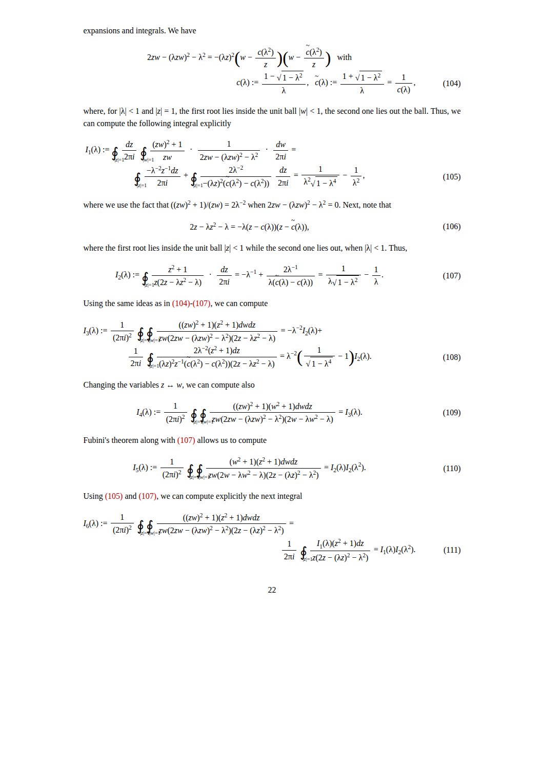expansions and integrals. We have
2zw − (λzw)2 − λ2 = −(λz)2(w − c(λ2) z)(w − ~c(λ2) z) with
c(λ) := 1 − √1 − λ2 λ, ~c(λ) := 1 + √1 − λ2 λ = 1 c(λ),
(104)
where, for |λ| < 1 and |z| = 1, the first root lies inside the unit ball |w| < 1, the second one lies out the ball. Thus, we can compute the following integral explicitly
I1(λ) := ∮|z|=1 dz 2πi ∮|w|=1 (zw)2 + 1 zw · 12zw − (λzw)2 − λ2 · dw 2πi =
∮|z|=1 −λ−2z−1dz 2πi + ∮|z|=1 2λ−2−(λz)2(~c(λ2) − c(λ2)) dz 2πi = 1 λ2√1 − λ4 − 1 λ2,
(105)
where we use the fact that ((zw)2 + 1)/(zw) = 2λ−2 when 2zw − (λzw)2 − λ2 = 0. Next, note that
2z − λz2 − λ = −λ(z − c(λ))(z − ~c(λ)),
(106)
where the first root lies inside the unit ball |z| < 1 while the second one lies out, when |λ| < 1. Thus,
I2(λ) := ∮|z|=1 z2 + 1 z(2z − λz2 − λ) · dz 2πi = −λ−1 + 2λ−1 λ(~c(λ) − c(λ)) = 1 λ√1 − λ2 − 1 λ.
(107)
Using the same ideas as in (104)-(107), we can compute
I3(λ) := 1(2πi)2 ∮|z|=1 ∮|w|=1 ((zw)2 + 1)(z2 + 1)dwdz zw(2zw − (λzw)2 − λ2)(2z − λz2 − λ) = −λ−2I2(λ)+
12πi ∮|z|=1 2λ−2(z2 + 1)dz(λz)2z−1(~c(λ2) − c(λ2))(2z − λz2 − λ) = λ−2(1√1 − λ4 − 1) I2(λ).
(108)
Changing the variables z ↔ w, we can compute also
I4(λ) := 1(2πi)2 ∮|z|=1 ∮|w|=1 ((zw)2 + 1)(w2 + 1)dwdz zw(2zw − (λzw)2 − λ2)(2w − λw2 − λ) = I3(λ).
(109)
Fubini's theorem along with (107) allows us to compute
I5(λ) := 1(2πi)2 ∮|z|=1 ∮|w|=1 (w2 + 1)(z2 + 1)dwdz zw(2w − λw2 − λ)(2z − (λz)2 − λ2) = I2(λ)I2(λ2).
(110)
Using (105) and (107), we can compute explicitly the next integral
I6(λ) := 1(2πi)2 ∮|z|=1 ∮|w|=1 ((zw)2 + 1)(z2 + 1)dwdz zw(2zw − (λzw)2 − λ2)(2z − (λz)2 − λ2) =
12πi ∮|z|=1 I1(λ)(z2 + 1)dz z(2z − (λz)2 − λ2) = I1(λ)I2(λ2).
(111)
22